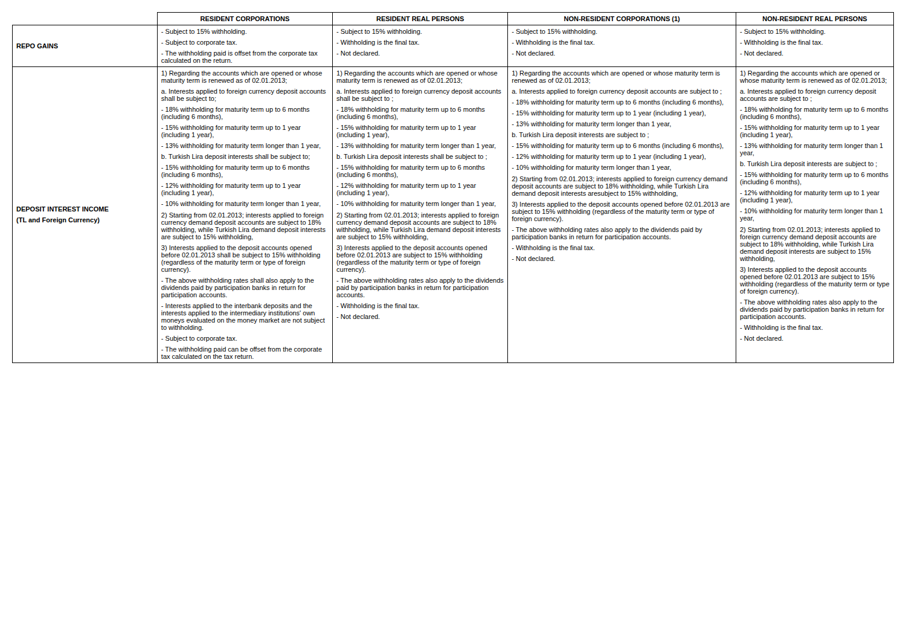| | RESIDENT CORPORATIONS | RESIDENT REAL PERSONS | NON-RESIDENT CORPORATIONS (1) | NON-RESIDENT REAL PERSONS |
| --- | --- | --- | --- | --- |
| REPO GAINS | - Subject to 15% withholding. - Subject to corporate tax. - The withholding paid is offset from the corporate tax calculated on the return. | - Subject to 15% withholding. - Withholding is the final tax. - Not declared. | - Subject to 15% withholding. - Withholding is the final tax. - Not declared. | - Subject to 15% withholding. - Withholding is the final tax. - Not declared. |
| DEPOSIT INTEREST INCOME (TL and Foreign Currency) | 1) Regarding the accounts which are opened or whose maturity term is renewed as of 02.01.2013; a. Interests applied to foreign currency deposit accounts shall be subject to; - 18% withholding for maturity term up to 6 months (including 6 months), - 15% withholding for maturity term up to 1 year (including 1 year), - 13% withholding for maturity term longer than 1 year, b. Turkish Lira deposit interests shall be subject to; - 15% withholding for maturity term up to 6 months (including 6 months), - 12% withholding for maturity term up to 1 year (including 1 year), - 10% withholding for maturity term longer than 1 year, 2) Starting from 02.01.2013; interests applied to foreign currency demand deposit accounts are subject to 18% withholding, while Turkish Lira demand deposit interests are subject to 15% withholding, 3) Interests applied to the deposit accounts opened before 02.01.2013 shall be subject to 15% withholding (regardless of the maturity term or type of foreign currency). - The above withholding rates shall also apply to the dividends paid by participation banks in return for participation accounts. - Interests applied to the interbank deposits and the interests applied to the intermediary institutions' own moneys evaluated on the money market are not subject to withholding. - Subject to corporate tax. - The withholding paid can be offset from the corporate tax calculated on the tax return. | 1) Regarding the accounts which are opened or whose maturity term is renewed as of 02.01.2013; a. Interests applied to foreign currency deposit accounts shall be subject to ; - 18% withholding for maturity term up to 6 months (including 6 months), - 15% withholding for maturity term up to 1 year (including 1 year), - 13% withholding for maturity term longer than 1 year, b. Turkish Lira deposit interests shall be subject to ; - 15% withholding for maturity term up to 6 months (including 6 months), - 12% withholding for maturity term up to 1 year (including 1 year), - 10% withholding for maturity term longer than 1 year, 2) Starting from 02.01.2013; interests applied to foreign currency demand deposit accounts are subject to 18% withholding, while Turkish Lira demand deposit interests are subject to 15% withholding, 3) Interests applied to the deposit accounts opened before 02.01.2013 are subject to 15% withholding (regardless of the maturity term or type of foreign currency). - The above withholding rates also apply to the dividends paid by participation banks in return for participation accounts. - Withholding is the final tax. - Not declared. | 1) Regarding the accounts which are opened or whose maturity term is renewed as of 02.01.2013; a. Interests applied to foreign currency deposit accounts are subject to ; - 18% withholding for maturity term up to 6 months (including 6 months), - 15% withholding for maturity term up to 1 year (including 1 year), - 13% withholding for maturity term longer than 1 year, b. Turkish Lira deposit interests are subject to ; - 15% withholding for maturity term up to 6 months (including 6 months), - 12% withholding for maturity term up to 1 year (including 1 year), - 10% withholding for maturity term longer than 1 year, 2) Starting from 02.01.2013; interests applied to foreign currency demand deposit accounts are subject to 18% withholding, while Turkish Lira demand deposit interests aresubject to 15% withholding, 3) Interests applied to the deposit accounts opened before 02.01.2013 are subject to 15% withholding (regardless of the maturity term or type of foreign currency). - The above withholding rates also apply to the dividends paid by participation banks in return for participation accounts. - Withholding is the final tax. - Not declared. | 1) Regarding the accounts which are opened or whose maturity term is renewed as of 02.01.2013; a. Interests applied to foreign currency deposit accounts are subject to ; - 18% withholding for maturity term up to 6 months (including 6 months), - 15% withholding for maturity term up to 1 year (including 1 year), - 13% withholding for maturity term longer than 1 year, b. Turkish Lira deposit interests are subject to ; - 15% withholding for maturity term up to 6 months (including 6 months), - 12% withholding for maturity term up to 1 year (including 1 year), - 10% withholding for maturity term longer than 1 year, 2) Starting from 02.01.2013; interests applied to foreign currency demand deposit accounts are subject to 18% withholding, while Turkish Lira demand deposit interests are subject to 15% withholding, 3) Interests applied to the deposit accounts opened before 02.01.2013 are subject to 15% withholding (regardless of the maturity term or type of foreign currency). - The above withholding rates also apply to the dividends paid by participation banks in return for participation accounts. - Withholding is the final tax. - Not declared. |